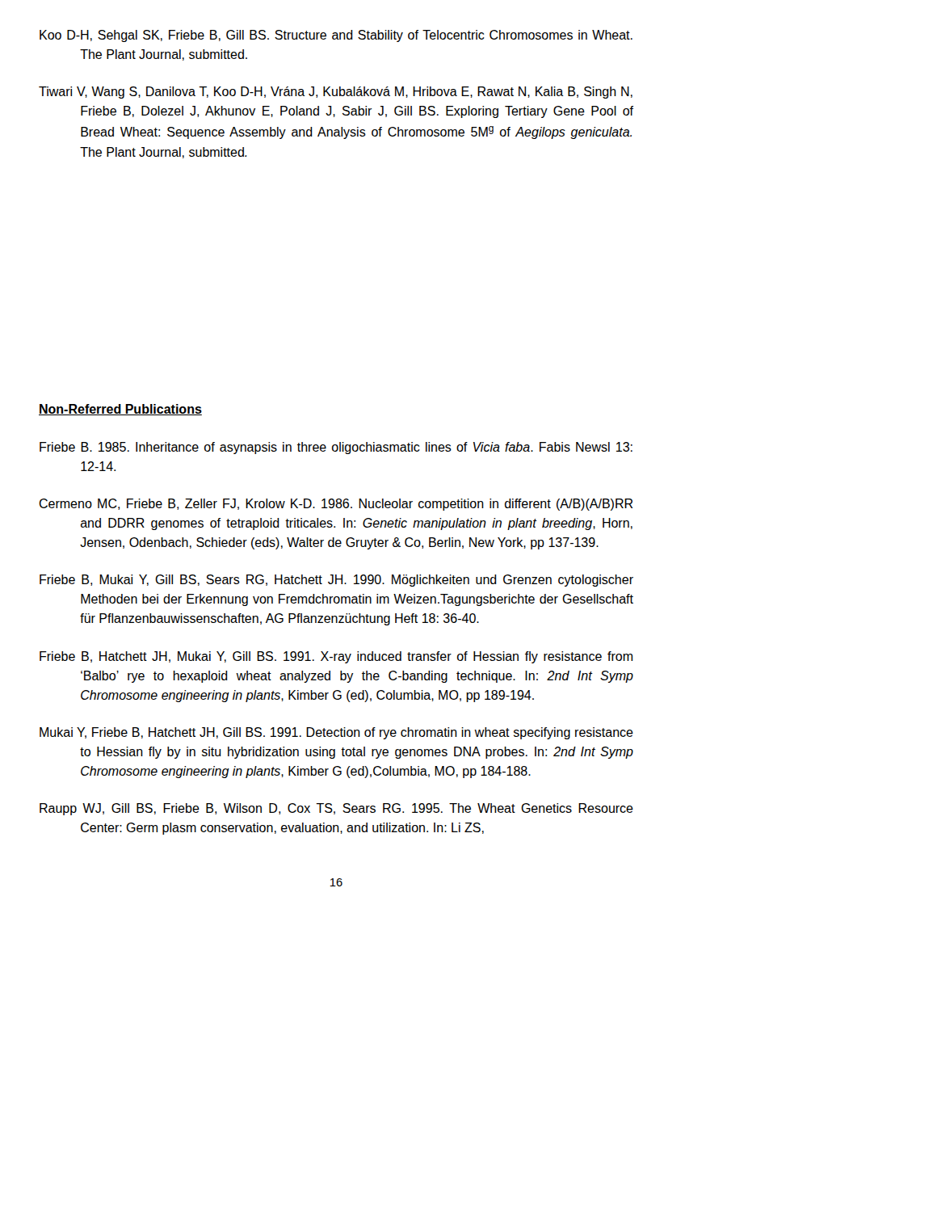Koo D-H, Sehgal SK, Friebe B, Gill BS. Structure and Stability of Telocentric Chromosomes in Wheat. The Plant Journal, submitted.
Tiwari V, Wang S, Danilova T, Koo D-H, Vrána J, Kubaláková M, Hribova E, Rawat N, Kalia B, Singh N, Friebe B, Dolezel J, Akhunov E, Poland J, Sabir J, Gill BS. Exploring Tertiary Gene Pool of Bread Wheat: Sequence Assembly and Analysis of Chromosome 5Mg of Aegilops geniculata. The Plant Journal, submitted.
Non-Referred Publications
Friebe B. 1985. Inheritance of asynapsis in three oligochiasmatic lines of Vicia faba. Fabis Newsl 13: 12-14.
Cermeno MC, Friebe B, Zeller FJ, Krolow K-D. 1986. Nucleolar competition in different (A/B)(A/B)RR and DDRR genomes of tetraploid triticales. In: Genetic manipulation in plant breeding, Horn, Jensen, Odenbach, Schieder (eds), Walter de Gruyter & Co, Berlin, New York, pp 137-139.
Friebe B, Mukai Y, Gill BS, Sears RG, Hatchett JH. 1990. Möglichkeiten und Grenzen cytologischer Methoden bei der Erkennung von Fremdchromatin im Weizen.Tagungsberichte der Gesellschaft für Pflanzenbauwissenschaften, AG Pflanzenzüchtung Heft 18: 36-40.
Friebe B, Hatchett JH, Mukai Y, Gill BS. 1991. X-ray induced transfer of Hessian fly resistance from ‘Balbo’ rye to hexaploid wheat analyzed by the C-banding technique. In: 2nd Int Symp Chromosome engineering in plants, Kimber G (ed), Columbia, MO, pp 189-194.
Mukai Y, Friebe B, Hatchett JH, Gill BS. 1991. Detection of rye chromatin in wheat specifying resistance to Hessian fly by in situ hybridization using total rye genomes DNA probes. In: 2nd Int Symp Chromosome engineering in plants, Kimber G (ed),Columbia, MO, pp 184-188.
Raupp WJ, Gill BS, Friebe B, Wilson D, Cox TS, Sears RG. 1995. The Wheat Genetics Resource Center: Germ plasm conservation, evaluation, and utilization. In: Li ZS,
16